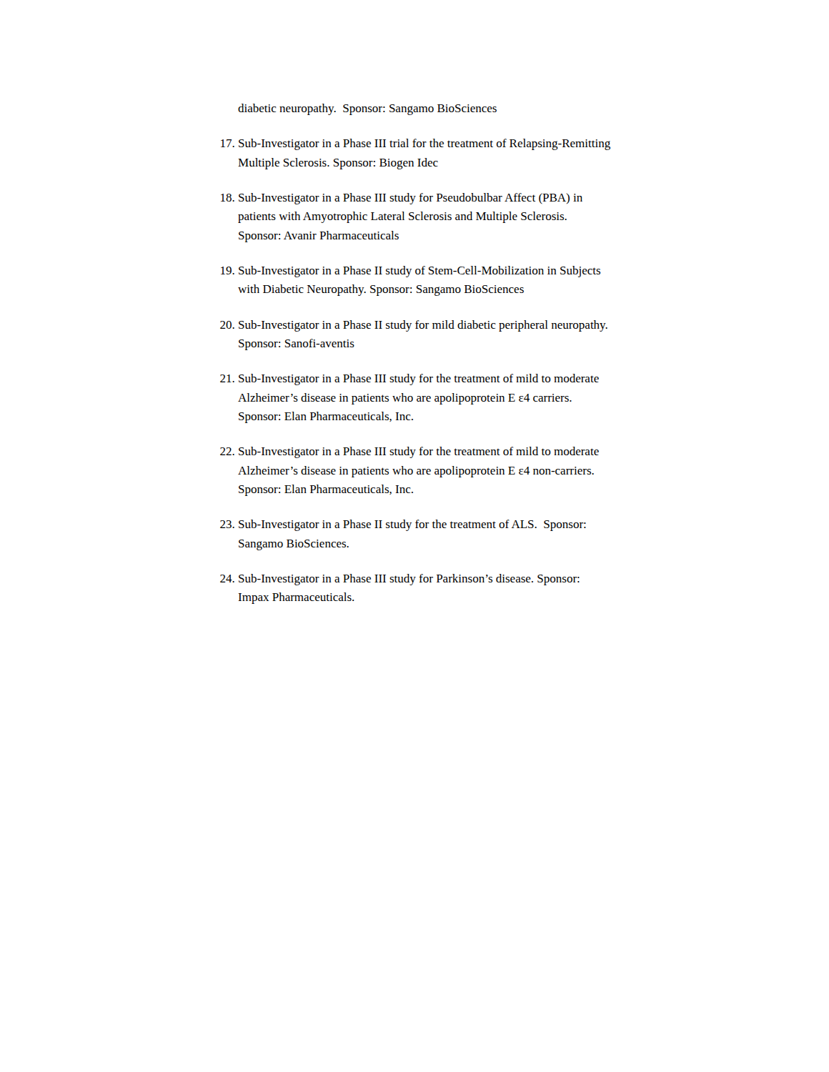diabetic neuropathy. Sponsor: Sangamo BioSciences
17 Sub-Investigator in a Phase III trial for the treatment of Relapsing-Remitting Multiple Sclerosis. Sponsor: Biogen Idec
18 Sub-Investigator in a Phase III study for Pseudobulbar Affect (PBA) in patients with Amyotrophic Lateral Sclerosis and Multiple Sclerosis. Sponsor: Avanir Pharmaceuticals
19 Sub-Investigator in a Phase II study of Stem-Cell-Mobilization in Subjects with Diabetic Neuropathy. Sponsor: Sangamo BioSciences
20 Sub-Investigator in a Phase II study for mild diabetic peripheral neuropathy. Sponsor: Sanofi-aventis
21 Sub-Investigator in a Phase III study for the treatment of mild to moderate Alzheimer’s disease in patients who are apolipoprotein E ε4 carriers. Sponsor: Elan Pharmaceuticals, Inc.
22 Sub-Investigator in a Phase III study for the treatment of mild to moderate Alzheimer’s disease in patients who are apolipoprotein E ε4 non-carriers. Sponsor: Elan Pharmaceuticals, Inc.
23 Sub-Investigator in a Phase II study for the treatment of ALS. Sponsor: Sangamo BioSciences.
24 Sub-Investigator in a Phase III study for Parkinson’s disease. Sponsor: Impax Pharmaceuticals.